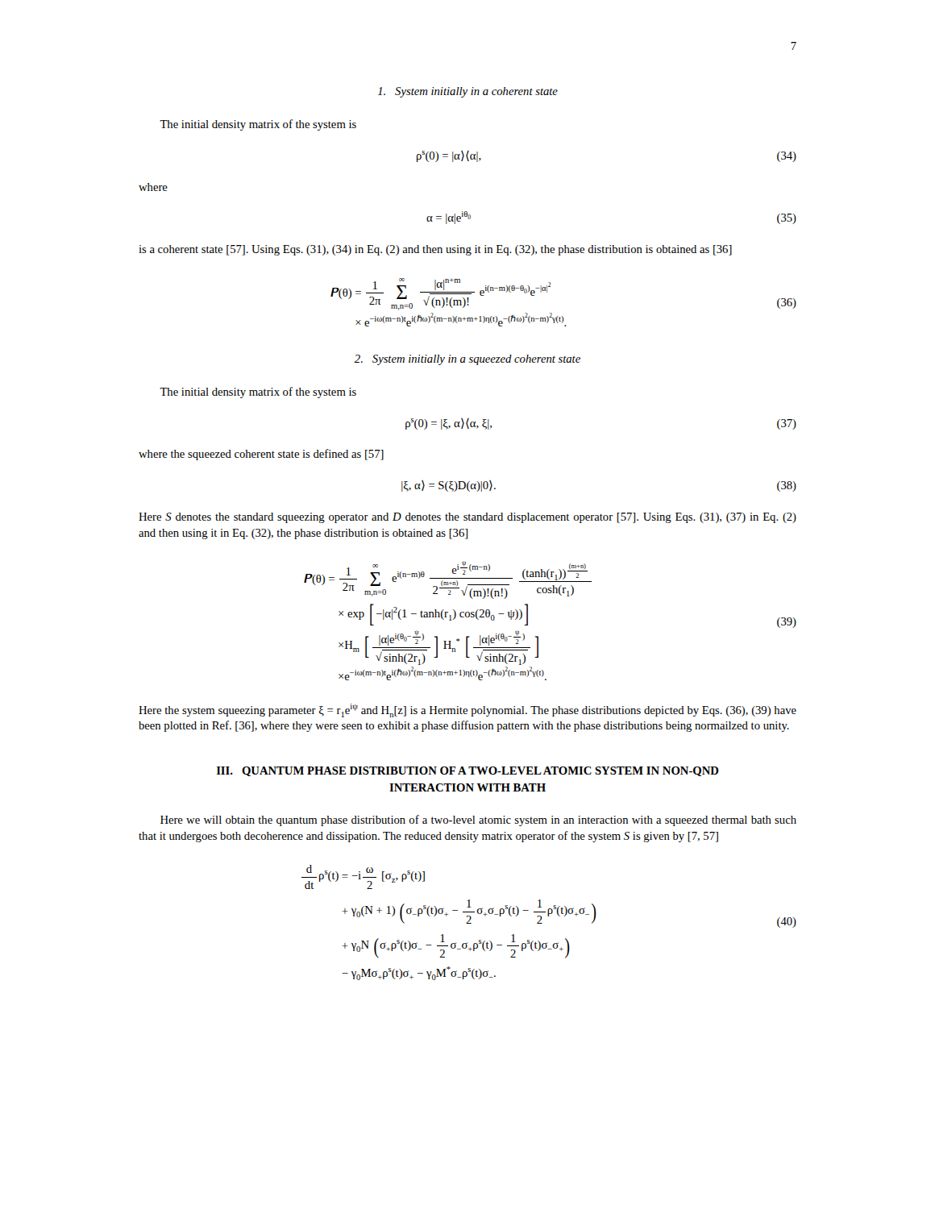7
1. System initially in a coherent state
The initial density matrix of the system is
ρs(0) = |α⟩⟨α|,
(34)
where
α = |α|eiθ0
(35)
is a coherent state [57]. Using Eqs. (31), (34) in Eq. (2) and then using it in Eq. (32), the phase distribution is obtained as [36]
| 𝑷(θ) | = | 1 2π ∞ Σ m,n=0 /α/ n+m √ (n)!(m)! e i(n−m)(θ−θ 0 ) e −/α/ 2 |
| | × | e −iω(m−n)t e i(ℏω) 2 (m−n)(n+m+1)η(t) e −(ℏω) 2 (n−m) 2 γ(t) . |
(36)
2. System initially in a squeezed coherent state
The initial density matrix of the system is
ρs(0) = |ξ, α⟩⟨α, ξ|,
(37)
where the squeezed coherent state is defined as [57]
|ξ, α⟩ = S(ξ)D(α)|0⟩.
(38)
Here S denotes the standard squeezing operator and D denotes the standard displacement operator [57]. Using Eqs. (31), (37) in Eq. (2) and then using it in Eq. (32), the phase distribution is obtained as [36]
| 𝑷(θ) | = | 1 2π ∞ Σ m,n=0 e i(n−m)θ e i ψ 2 (m−n) 2 (m+n) 2 √ (m)!(n!) (tanh(r 1 )) (m+n) 2 cosh(r 1 ) |
| | | × exp [ −/α/ 2 (1 − tanh(r 1 ) cos(2θ 0 − ψ)) ] |
| | | ×H m [ /α/e i(θ 0 − ψ 2 ) √ sinh(2r 1 ) ] H n * [ /α/e i(θ 0 − ψ 2 ) √ sinh(2r 1 ) ] |
| | | ×e −iω(m−n)t e i(ℏω) 2 (m−n)(n+m+1)η(t) e −(ℏω) 2 (n−m) 2 γ(t) . |
(39)
Here the system squeezing parameter ξ = r1eiψ and Hn[z] is a Hermite polynomial. The phase distributions depicted by Eqs. (36), (39) have been plotted in Ref. [36], where they were seen to exhibit a phase diffusion pattern with the phase distributions being normailzed to unity.
III. QUANTUM PHASE DISTRIBUTION OF A TWO-LEVEL ATOMIC SYSTEM IN NON-QND
INTERACTION WITH BATH
Here we will obtain the quantum phase distribution of a two-level atomic system in an interaction with a squeezed thermal bath such that it undergoes both decoherence and dissipation. The reduced density matrix operator of the system S is given by [7, 57]
| d dt ρ s (t) | = | −i ω 2 [σ z , ρ s (t)] |
| | + | γ 0 (N + 1) ( σ − ρ s (t)σ + − 1 2 σ + σ − ρ s (t) − 1 2 ρ s (t)σ + σ − ) |
| | + | γ 0 N ( σ + ρ s (t)σ − − 1 2 σ − σ + ρ s (t) − 1 2 ρ s (t)σ − σ + ) |
| | − | γ 0 Mσ + ρ s (t)σ + − γ 0 M * σ − ρ s (t)σ − . |
(40)